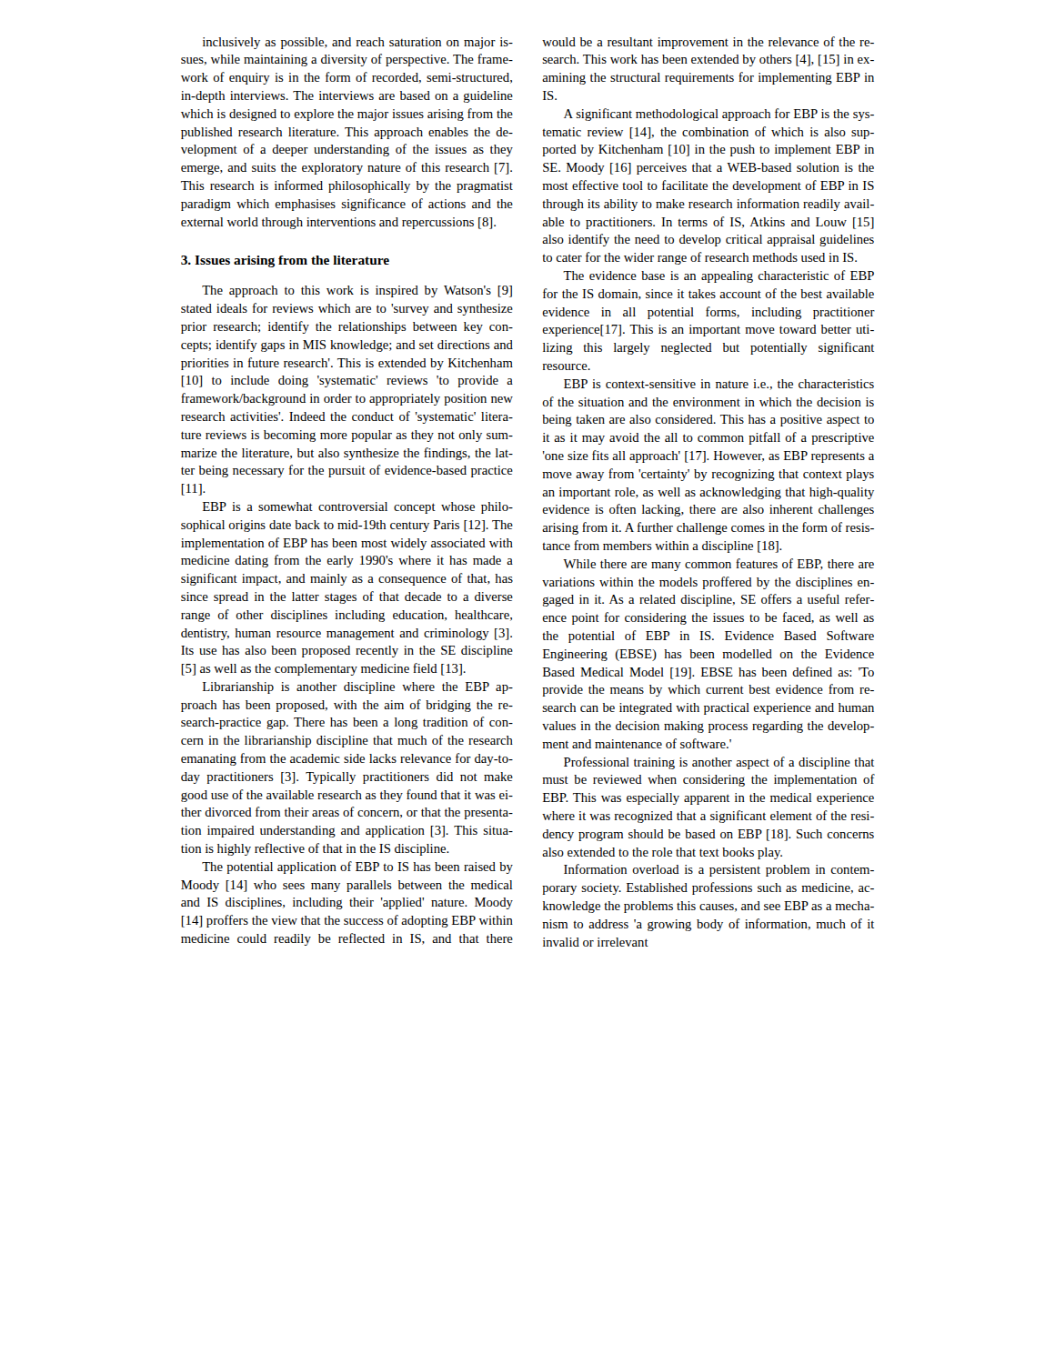inclusively as possible, and reach saturation on major issues, while maintaining a diversity of perspective. The framework of enquiry is in the form of recorded, semi-structured, in-depth interviews. The interviews are based on a guideline which is designed to explore the major issues arising from the published research literature. This approach enables the development of a deeper understanding of the issues as they emerge, and suits the exploratory nature of this research [7]. This research is informed philosophically by the pragmatist paradigm which emphasises significance of actions and the external world through interventions and repercussions [8].
3. Issues arising from the literature
The approach to this work is inspired by Watson's [9] stated ideals for reviews which are to 'survey and synthesize prior research; identify the relationships between key concepts; identify gaps in MIS knowledge; and set directions and priorities in future research'. This is extended by Kitchenham [10] to include doing 'systematic' reviews 'to provide a framework/background in order to appropriately position new research activities'. Indeed the conduct of 'systematic' literature reviews is becoming more popular as they not only summarize the literature, but also synthesize the findings, the latter being necessary for the pursuit of evidence-based practice [11].
EBP is a somewhat controversial concept whose philosophical origins date back to mid-19th century Paris [12]. The implementation of EBP has been most widely associated with medicine dating from the early 1990's where it has made a significant impact, and mainly as a consequence of that, has since spread in the latter stages of that decade to a diverse range of other disciplines including education, healthcare, dentistry, human resource management and criminology [3]. Its use has also been proposed recently in the SE discipline [5] as well as the complementary medicine field [13].
Librarianship is another discipline where the EBP approach has been proposed, with the aim of bridging the research-practice gap. There has been a long tradition of concern in the librarianship discipline that much of the research emanating from the academic side lacks relevance for day-to-day practitioners [3]. Typically practitioners did not make good use of the available research as they found that it was either divorced from their areas of concern, or that the presentation impaired understanding and application [3]. This situation is highly reflective of that in the IS discipline.
The potential application of EBP to IS has been raised by Moody [14] who sees many parallels between the medical and IS disciplines, including their 'applied' nature. Moody [14] proffers the view that the success of adopting EBP within medicine could readily be reflected in IS, and that there would be a resultant improvement in the relevance of the research. This work has been extended by others [4], [15] in examining the structural requirements for implementing EBP in IS.
A significant methodological approach for EBP is the systematic review [14], the combination of which is also supported by Kitchenham [10] in the push to implement EBP in SE. Moody [16] perceives that a WEB-based solution is the most effective tool to facilitate the development of EBP in IS through its ability to make research information readily available to practitioners. In terms of IS, Atkins and Louw [15] also identify the need to develop critical appraisal guidelines to cater for the wider range of research methods used in IS.
The evidence base is an appealing characteristic of EBP for the IS domain, since it takes account of the best available evidence in all potential forms, including practitioner experience[17]. This is an important move toward better utilizing this largely neglected but potentially significant resource.
EBP is context-sensitive in nature i.e., the characteristics of the situation and the environment in which the decision is being taken are also considered. This has a positive aspect to it as it may avoid the all to common pitfall of a prescriptive 'one size fits all approach' [17]. However, as EBP represents a move away from 'certainty' by recognizing that context plays an important role, as well as acknowledging that high-quality evidence is often lacking, there are also inherent challenges arising from it. A further challenge comes in the form of resistance from members within a discipline [18].
While there are many common features of EBP, there are variations within the models proffered by the disciplines engaged in it. As a related discipline, SE offers a useful reference point for considering the issues to be faced, as well as the potential of EBP in IS. Evidence Based Software Engineering (EBSE) has been modelled on the Evidence Based Medical Model [19]. EBSE has been defined as: 'To provide the means by which current best evidence from research can be integrated with practical experience and human values in the decision making process regarding the development and maintenance of software.'
Professional training is another aspect of a discipline that must be reviewed when considering the implementation of EBP. This was especially apparent in the medical experience where it was recognized that a significant element of the residency program should be based on EBP [18]. Such concerns also extended to the role that text books play.
Information overload is a persistent problem in contemporary society. Established professions such as medicine, acknowledge the problems this causes, and see EBP as a mechanism to address 'a growing body of information, much of it invalid or irrelevant